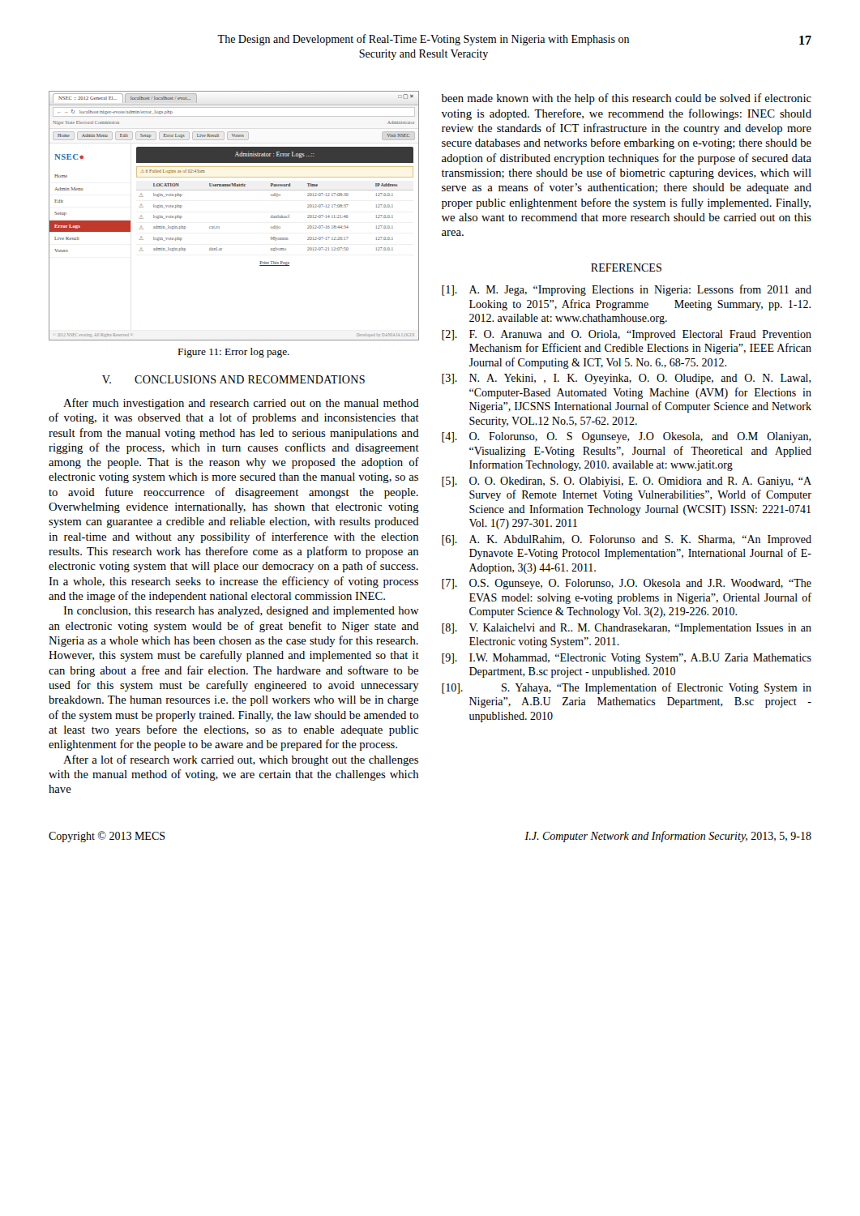The Design and Development of Real-Time E-Voting System in Nigeria with Emphasis on
Security and Result Veracity
17
NSEC :: 2012 General El...
localhost / localhost / evot...
□ ▢ ✕
← → ↻ localhost/niger-evote/admin/error_logs.php
Niger State Electoral Commission
Administrator
Home
Admin Menu
Edit
Setup
Error Logs
Live Result
Voters
Visit NSEC
NSEC●
Home
Admin Menu
Edit
Setup
Error Logs
Live Result
Voters
Administrator : Error Logs ...::
⚠ 6 Failed Logins as of 02:43am
| | LOCATION | Username/Matric | Password | Time | IP Address |
| --- | --- | --- | --- | --- | --- |
| ⚠ | login_vote.php | | odijo | 2012-07-12 17:08:30 | 127.0.0.1 |
| ⚠ | login_vote.php | | | 2012-07-12 17:08:37 | 127.0.0.1 |
| ⚠ | login_vote.php | | danlukacf | 2012-07-14 11:21:46 | 127.0.0.1 |
| ⚠ | admin_login.php | cat.ro | odijo | 2012-07-16 18:44:34 | 127.0.0.1 |
| ⚠ | login_vote.php | | 98jonnsn | 2012-07-17 12:26:17 | 127.0.0.1 |
| ⚠ | admin_login.php | danl.ar | ugbomo | 2012-07-21 12:07:50 | 127.0.0.1 |
Print This Page
© 2012 NSEC evoting. All Rights Reserved ®
Developed by DANIAJA LOGIX
Figure 11: Error log page.
V. CONCLUSIONS AND RECOMMENDATIONS
After much investigation and research carried out on the manual method of voting, it was observed that a lot of problems and inconsistencies that result from the manual voting method has led to serious manipulations and rigging of the process, which in turn causes conflicts and disagreement among the people. That is the reason why we proposed the adoption of electronic voting system which is more secured than the manual voting, so as to avoid future reoccurrence of disagreement amongst the people. Overwhelming evidence internationally, has shown that electronic voting system can guarantee a credible and reliable election, with results produced in real-time and without any possibility of interference with the election results. This research work has therefore come as a platform to propose an electronic voting system that will place our democracy on a path of success. In a whole, this research seeks to increase the efficiency of voting process and the image of the independent national electoral commission INEC.
In conclusion, this research has analyzed, designed and implemented how an electronic voting system would be of great benefit to Niger state and Nigeria as a whole which has been chosen as the case study for this research. However, this system must be carefully planned and implemented so that it can bring about a free and fair election. The hardware and software to be used for this system must be carefully engineered to avoid unnecessary breakdown. The human resources i.e. the poll workers who will be in charge of the system must be properly trained. Finally, the law should be amended to at least two years before the elections, so as to enable adequate public enlightenment for the people to be aware and be prepared for the process.
After a lot of research work carried out, which brought out the challenges with the manual method of voting, we are certain that the challenges which have
been made known with the help of this research could be solved if electronic voting is adopted. Therefore, we recommend the followings: INEC should review the standards of ICT infrastructure in the country and develop more secure databases and networks before embarking on e-voting; there should be adoption of distributed encryption techniques for the purpose of secured data transmission; there should be use of biometric capturing devices, which will serve as a means of voter’s authentication; there should be adequate and proper public enlightenment before the system is fully implemented. Finally, we also want to recommend that more research should be carried out on this area.
REFERENCES
A. M. Jega, “Improving Elections in Nigeria: Lessons from 2011 and Looking to 2015”, Africa Programme Meeting Summary, pp. 1-12. 2012. available at: www.chathamhouse.org.
F. O. Aranuwa and O. Oriola, “Improved Electoral Fraud Prevention Mechanism for Efficient and Credible Elections in Nigeria”, IEEE African Journal of Computing & ICT, Vol 5. No. 6., 68-75. 2012.
N. A. Yekini, , I. K. Oyeyinka, O. O. Oludipe, and O. N. Lawal, “Computer-Based Automated Voting Machine (AVM) for Elections in Nigeria”, IJCSNS International Journal of Computer Science and Network Security, VOL.12 No.5, 57-62. 2012.
O. Folorunso, O. S Ogunseye, J.O Okesola, and O.M Olaniyan, “Visualizing E-Voting Results”, Journal of Theoretical and Applied Information Technology, 2010. available at: www.jatit.org
O. O. Okediran, S. O. Olabiyisi, E. O. Omidiora and R. A. Ganiyu, “A Survey of Remote Internet Voting Vulnerabilities”, World of Computer Science and Information Technology Journal (WCSIT) ISSN: 2221-0741 Vol. 1(7) 297-301. 2011
A. K. AbdulRahim, O. Folorunso and S. K. Sharma, “An Improved Dynavote E-Voting Protocol Implementation”, International Journal of E-Adoption, 3(3) 44-61. 2011.
O.S. Ogunseye, O. Folorunso, J.O. Okesola and J.R. Woodward, “The EVAS model: solving e-voting problems in Nigeria”, Oriental Journal of Computer Science & Technology Vol. 3(2), 219-226. 2010.
V. Kalaichelvi and R.. M. Chandrasekaran, “Implementation Issues in an Electronic voting System”. 2011.
I.W. Mohammad, “Electronic Voting System”, A.B.U Zaria Mathematics Department, B.sc project - unpublished. 2010
S. Yahaya, “The Implementation of Electronic Voting System in Nigeria”, A.B.U Zaria Mathematics Department, B.sc project - unpublished. 2010
Copyright © 2013 MECS
I.J. Computer Network and Information Security, 2013, 5, 9-18